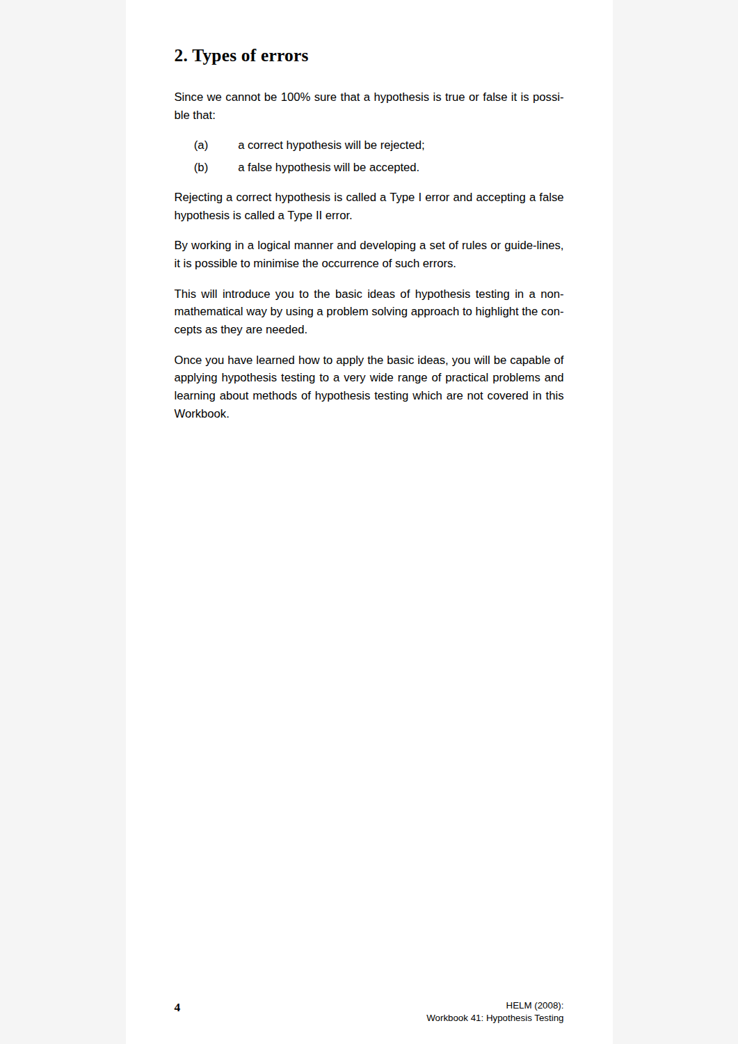2. Types of errors
Since we cannot be 100% sure that a hypothesis is true or false it is possible that:
(a) a correct hypothesis will be rejected;
(b) a false hypothesis will be accepted.
Rejecting a correct hypothesis is called a Type I error and accepting a false hypothesis is called a Type II error.
By working in a logical manner and developing a set of rules or guide-lines, it is possible to minimise the occurrence of such errors.
This will introduce you to the basic ideas of hypothesis testing in a non-mathematical way by using a problem solving approach to highlight the concepts as they are needed.
Once you have learned how to apply the basic ideas, you will be capable of applying hypothesis testing to a very wide range of practical problems and learning about methods of hypothesis testing which are not covered in this Workbook.
4
HELM (2008):
Workbook 41: Hypothesis Testing